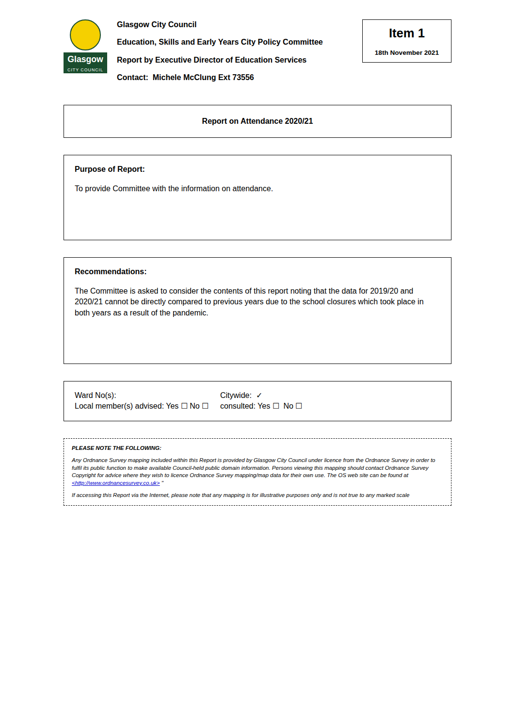Item 1
18th November 2021
Glasgow
CITY COUNCIL
Glasgow City Council
Education, Skills and Early Years City Policy Committee
Report by Executive Director of Education Services
Contact: Michele McClung Ext 73556
Report on Attendance 2020/21
Purpose of Report:
To provide Committee with the information on attendance.
Recommendations:
The Committee is asked to consider the contents of this report noting that the data for 2019/20 and 2020/21 cannot be directly compared to previous years due to the school closures which took place in both years as a result of the pandemic.
Ward No(s): Citywide: ✓
Local member(s) advised: Yes ☐ No ☐ consulted: Yes ☐ No ☐
PLEASE NOTE THE FOLLOWING:
Any Ordnance Survey mapping included within this Report is provided by Glasgow City Council under licence from the Ordnance Survey in order to fulfil its public function to make available Council-held public domain information. Persons viewing this mapping should contact Ordnance Survey Copyright for advice where they wish to licence Ordnance Survey mapping/map data for their own use. The OS web site can be found at <http://www.ordnancesurvey.co.uk> "
If accessing this Report via the Internet, please note that any mapping is for illustrative purposes only and is not true to any marked scale